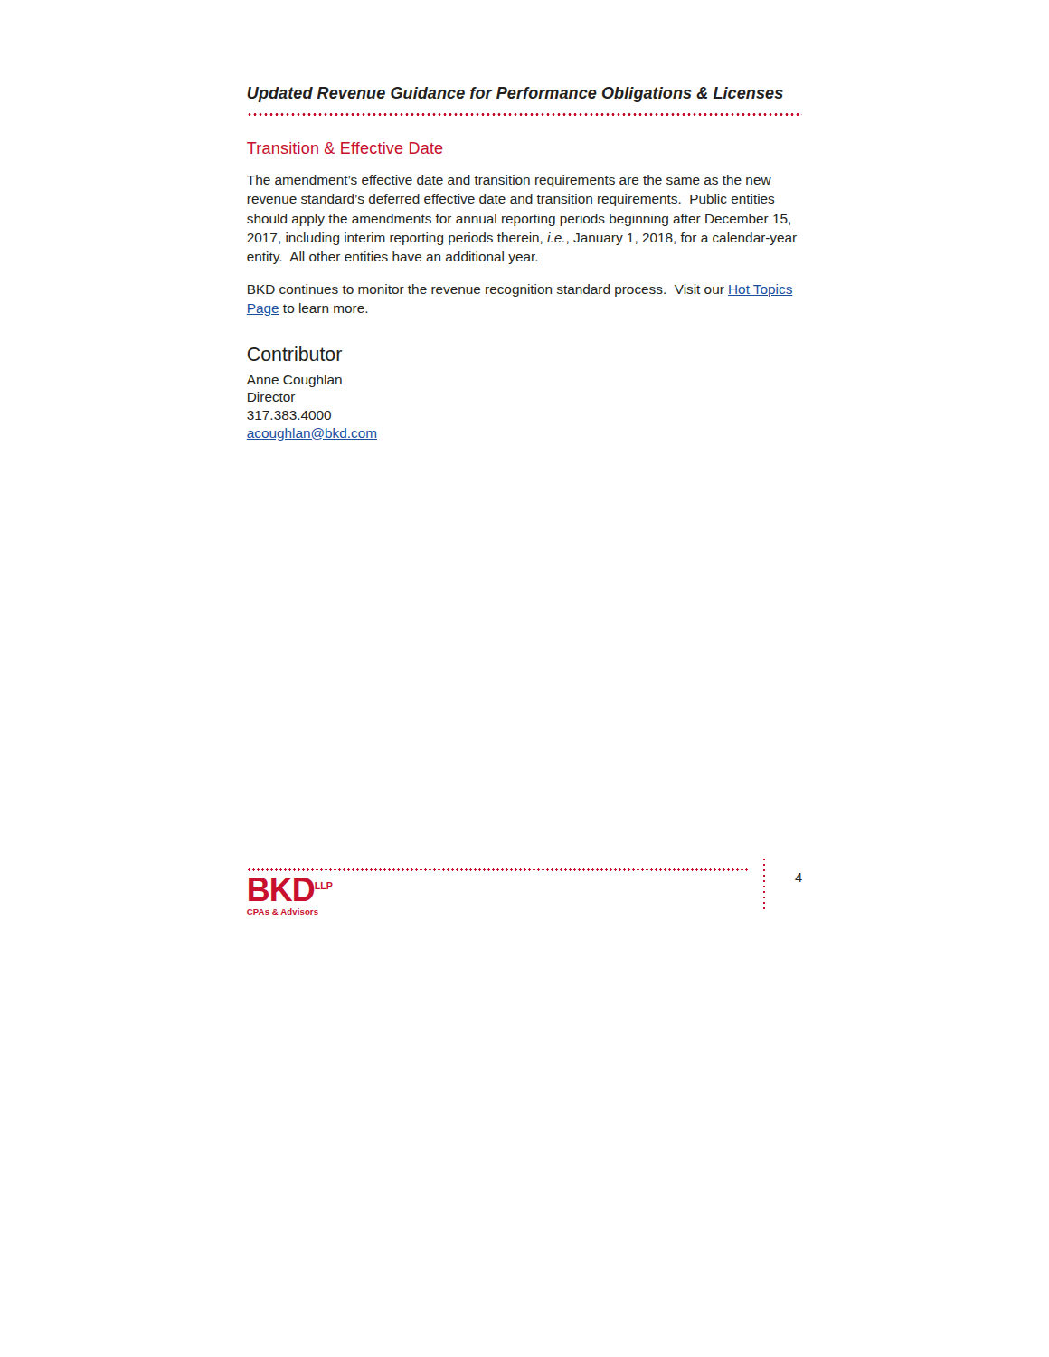Updated Revenue Guidance for Performance Obligations & Licenses
Transition & Effective Date
The amendment’s effective date and transition requirements are the same as the new revenue standard’s deferred effective date and transition requirements. Public entities should apply the amendments for annual reporting periods beginning after December 15, 2017, including interim reporting periods therein, i.e., January 1, 2018, for a calendar-year entity. All other entities have an additional year.
BKD continues to monitor the revenue recognition standard process. Visit our Hot Topics Page to learn more.
Contributor
Anne Coughlan
Director
317.383.4000
acoughlan@bkd.com
4
BKDLLP
CPAs & Advisors